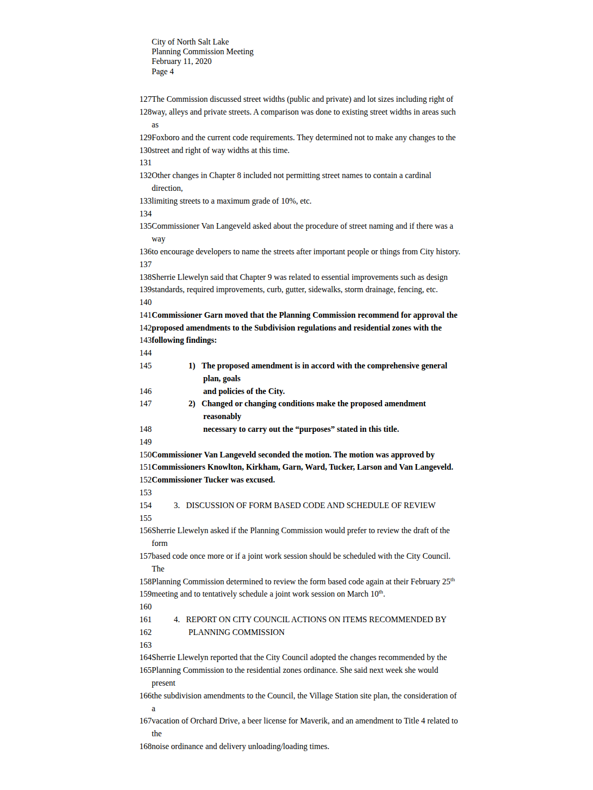City of North Salt Lake
Planning Commission Meeting
February 11, 2020
Page 4
| 127 | The Commission discussed street widths (public and private) and lot sizes including right of |
| 128 | way, alleys and private streets. A comparison was done to existing street widths in areas such as |
| 129 | Foxboro and the current code requirements. They determined not to make any changes to the |
| 130 | street and right of way widths at this time. |
| 131 | |
| 132 | Other changes in Chapter 8 included not permitting street names to contain a cardinal direction, |
| 133 | limiting streets to a maximum grade of 10%, etc. |
| 134 | |
| 135 | Commissioner Van Langeveld asked about the procedure of street naming and if there was a way |
| 136 | to encourage developers to name the streets after important people or things from City history. |
| 137 | |
| 138 | Sherrie Llewelyn said that Chapter 9 was related to essential improvements such as design |
| 139 | standards, required improvements, curb, gutter, sidewalks, storm drainage, fencing, etc. |
| 140 | |
| 141 | Commissioner Garn moved that the Planning Commission recommend for approval the |
| 142 | proposed amendments to the Subdivision regulations and residential zones with the |
| 143 | following findings: |
| 144 | |
| 145 | 1) The proposed amendment is in accord with the comprehensive general plan, goals |
| 146 | and policies of the City. |
| 147 | 2) Changed or changing conditions make the proposed amendment reasonably |
| 148 | necessary to carry out the “purposes” stated in this title. |
| 149 | |
| 150 | Commissioner Van Langeveld seconded the motion. The motion was approved by |
| 151 | Commissioners Knowlton, Kirkham, Garn, Ward, Tucker, Larson and Van Langeveld. |
| 152 | Commissioner Tucker was excused. |
| 153 | |
| 154 | 3. DISCUSSION OF FORM BASED CODE AND SCHEDULE OF REVIEW |
| 155 | |
| 156 | Sherrie Llewelyn asked if the Planning Commission would prefer to review the draft of the form |
| 157 | based code once more or if a joint work session should be scheduled with the City Council. The |
| 158 | Planning Commission determined to review the form based code again at their February 25 th |
| 159 | meeting and to tentatively schedule a joint work session on March 10 th . |
| 160 | |
| 161 | 4. REPORT ON CITY COUNCIL ACTIONS ON ITEMS RECOMMENDED BY |
| 162 | PLANNING COMMISSION |
| 163 | |
| 164 | Sherrie Llewelyn reported that the City Council adopted the changes recommended by the |
| 165 | Planning Commission to the residential zones ordinance. She said next week she would present |
| 166 | the subdivision amendments to the Council, the Village Station site plan, the consideration of a |
| 167 | vacation of Orchard Drive, a beer license for Maverik, and an amendment to Title 4 related to the |
| 168 | noise ordinance and delivery unloading/loading times. |